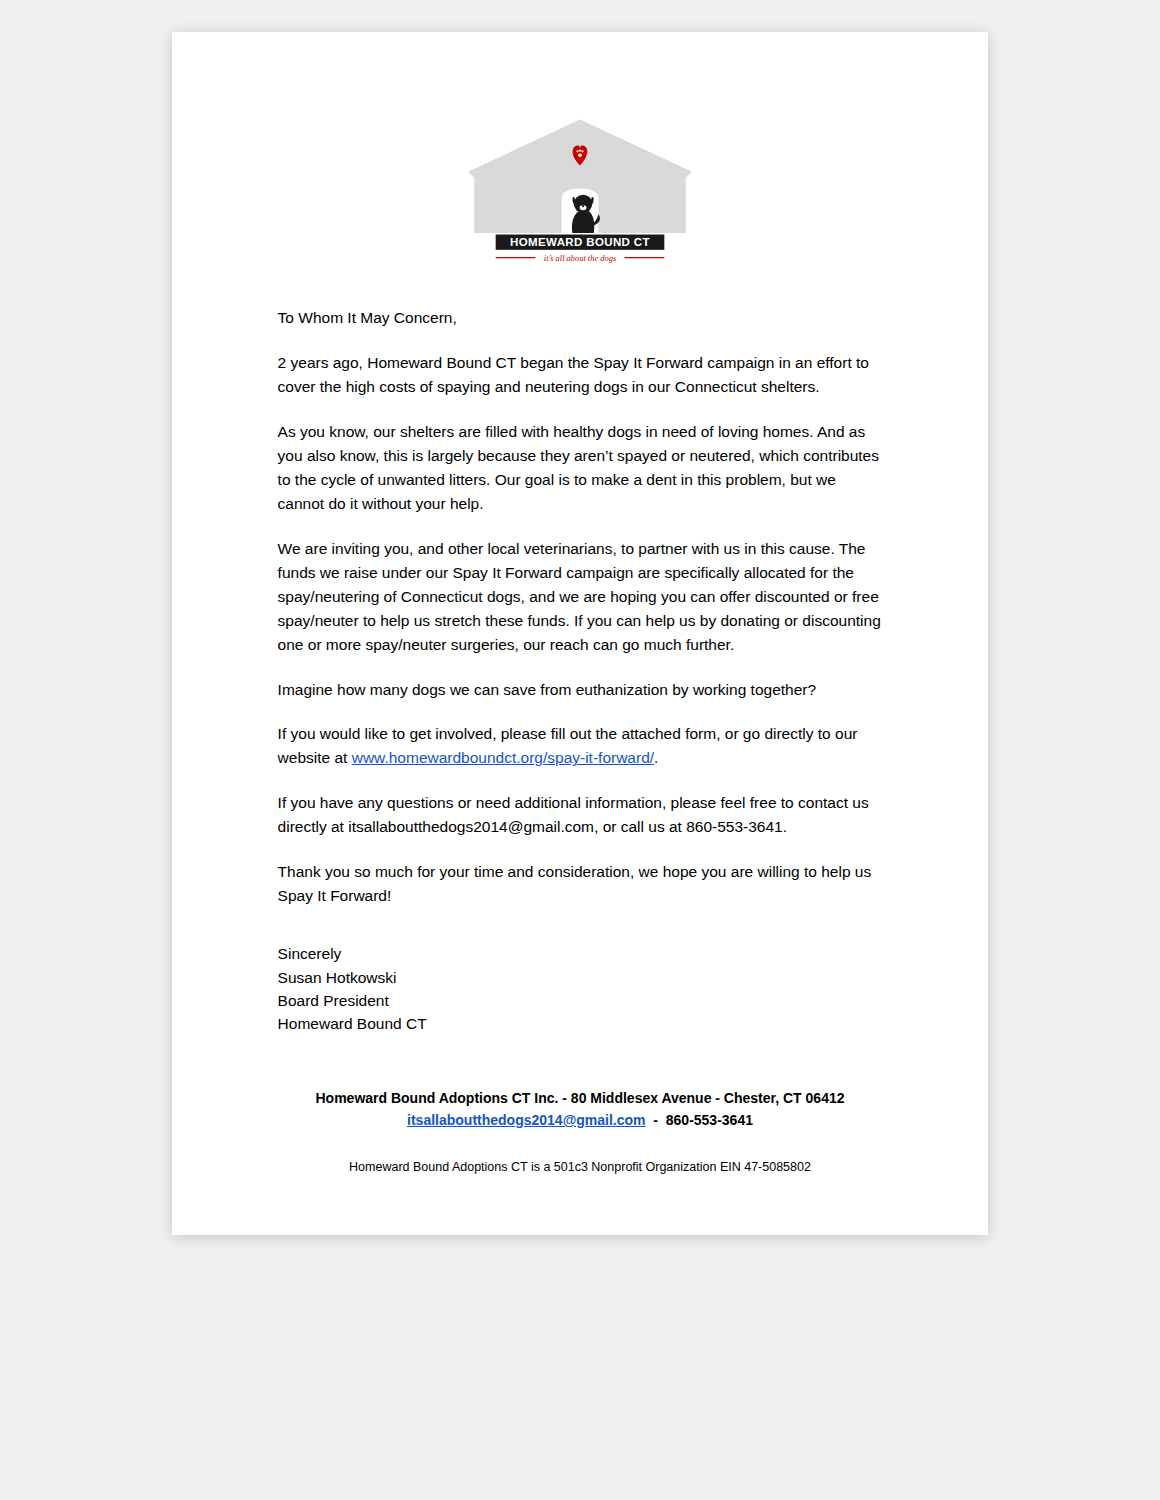HOMEWARD BOUND CT it’s all about the dogs
To Whom It May Concern,
2 years ago, Homeward Bound CT began the Spay It Forward campaign in an effort to cover the high costs of spaying and neutering dogs in our Connecticut shelters.
As you know, our shelters are filled with healthy dogs in need of loving homes. And as you also know, this is largely because they aren’t spayed or neutered, which contributes to the cycle of unwanted litters. Our goal is to make a dent in this problem, but we cannot do it without your help.
We are inviting you, and other local veterinarians, to partner with us in this cause. The funds we raise under our Spay It Forward campaign are specifically allocated for the spay/neutering of Connecticut dogs, and we are hoping you can offer discounted or free spay/neuter to help us stretch these funds. If you can help us by donating or discounting one or more spay/neuter surgeries, our reach can go much further.
Imagine how many dogs we can save from euthanization by working together?
If you would like to get involved, please fill out the attached form, or go directly to our website at www.homewardboundct.org/spay-it-forward/.
If you have any questions or need additional information, please feel free to contact us directly at itsallaboutthedogs2014@gmail.com, or call us at 860-553-3641.
Thank you so much for your time and consideration, we hope you are willing to help us Spay It Forward!
Sincerely Susan Hotkowski Board President Homeward Bound CT
Homeward Bound Adoptions CT Inc. - 80 Middlesex Avenue - Chester, CT 06412
itsallaboutthedogs2014@gmail.com - 860-553-3641
Homeward Bound Adoptions CT is a 501c3 Nonprofit Organization EIN 47-5085802